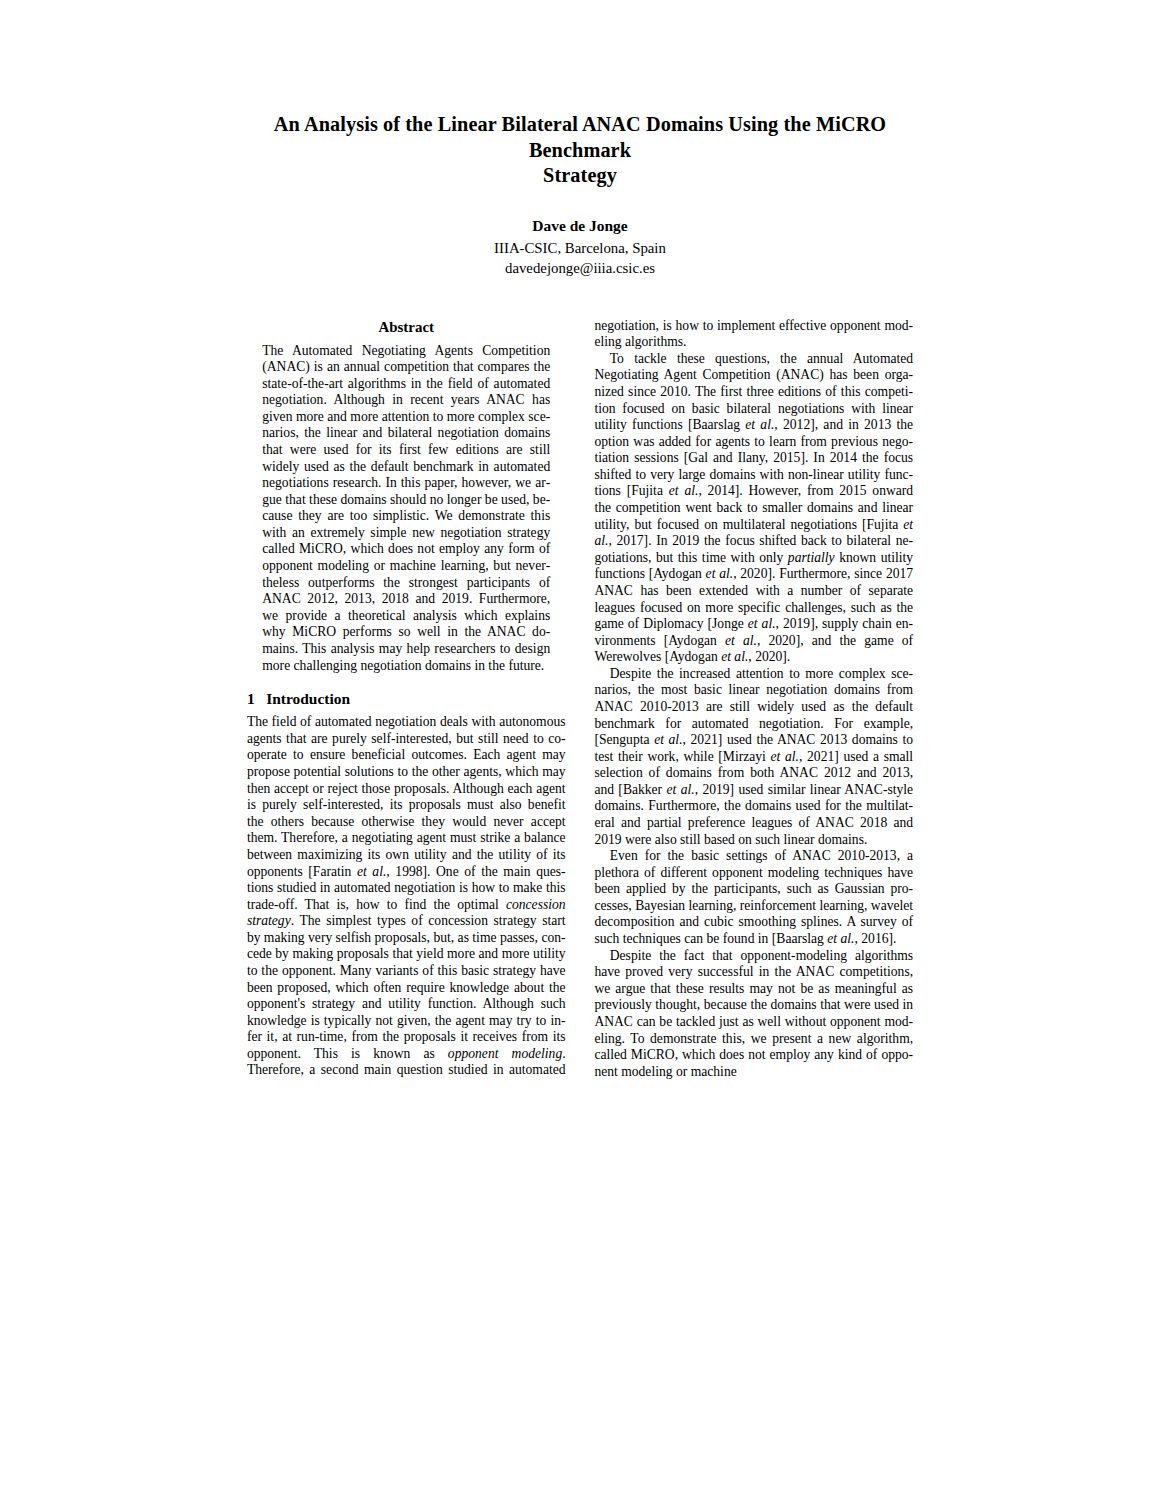An Analysis of the Linear Bilateral ANAC Domains Using the MiCRO Benchmark
Strategy
Dave de Jonge
IIIA-CSIC, Barcelona, Spain
davedejonge@iiia.csic.es
Abstract
The Automated Negotiating Agents Competition (ANAC) is an annual competition that compares the state-of-the-art algorithms in the field of automated negotiation. Although in recent years ANAC has given more and more attention to more complex scenarios, the linear and bilateral negotiation domains that were used for its first few editions are still widely used as the default benchmark in automated negotiations research. In this paper, however, we argue that these domains should no longer be used, because they are too simplistic. We demonstrate this with an extremely simple new negotiation strategy called MiCRO, which does not employ any form of opponent modeling or machine learning, but nevertheless outperforms the strongest participants of ANAC 2012, 2013, 2018 and 2019. Furthermore, we provide a theoretical analysis which explains why MiCRO performs so well in the ANAC domains. This analysis may help researchers to design more challenging negotiation domains in the future.
1 Introduction
The field of automated negotiation deals with autonomous agents that are purely self-interested, but still need to cooperate to ensure beneficial outcomes. Each agent may propose potential solutions to the other agents, which may then accept or reject those proposals. Although each agent is purely self-interested, its proposals must also benefit the others because otherwise they would never accept them. Therefore, a negotiating agent must strike a balance between maximizing its own utility and the utility of its opponents [Faratin et al., 1998]. One of the main questions studied in automated negotiation is how to make this trade-off. That is, how to find the optimal concession strategy. The simplest types of concession strategy start by making very selfish proposals, but, as time passes, concede by making proposals that yield more and more utility to the opponent. Many variants of this basic strategy have been proposed, which often require knowledge about the opponent's strategy and utility function. Although such knowledge is typically not given, the agent may try to infer it, at run-time, from the proposals it receives from its opponent. This is known as opponent modeling. Therefore, a second main question studied in automated negotiation, is how to implement effective opponent modeling algorithms.
To tackle these questions, the annual Automated Negotiating Agent Competition (ANAC) has been organized since 2010. The first three editions of this competition focused on basic bilateral negotiations with linear utility functions [Baarslag et al., 2012], and in 2013 the option was added for agents to learn from previous negotiation sessions [Gal and Ilany, 2015]. In 2014 the focus shifted to very large domains with non-linear utility functions [Fujita et al., 2014]. However, from 2015 onward the competition went back to smaller domains and linear utility, but focused on multilateral negotiations [Fujita et al., 2017]. In 2019 the focus shifted back to bilateral negotiations, but this time with only partially known utility functions [Aydogan et al., 2020]. Furthermore, since 2017 ANAC has been extended with a number of separate leagues focused on more specific challenges, such as the game of Diplomacy [Jonge et al., 2019], supply chain environments [Aydogan et al., 2020], and the game of Werewolves [Aydogan et al., 2020].
Despite the increased attention to more complex scenarios, the most basic linear negotiation domains from ANAC 2010-2013 are still widely used as the default benchmark for automated negotiation. For example, [Sengupta et al., 2021] used the ANAC 2013 domains to test their work, while [Mirzayi et al., 2021] used a small selection of domains from both ANAC 2012 and 2013, and [Bakker et al., 2019] used similar linear ANAC-style domains. Furthermore, the domains used for the multilateral and partial preference leagues of ANAC 2018 and 2019 were also still based on such linear domains.
Even for the basic settings of ANAC 2010-2013, a plethora of different opponent modeling techniques have been applied by the participants, such as Gaussian processes, Bayesian learning, reinforcement learning, wavelet decomposition and cubic smoothing splines. A survey of such techniques can be found in [Baarslag et al., 2016].
Despite the fact that opponent-modeling algorithms have proved very successful in the ANAC competitions, we argue that these results may not be as meaningful as previously thought, because the domains that were used in ANAC can be tackled just as well without opponent modeling. To demonstrate this, we present a new algorithm, called MiCRO, which does not employ any kind of opponent modeling or machine